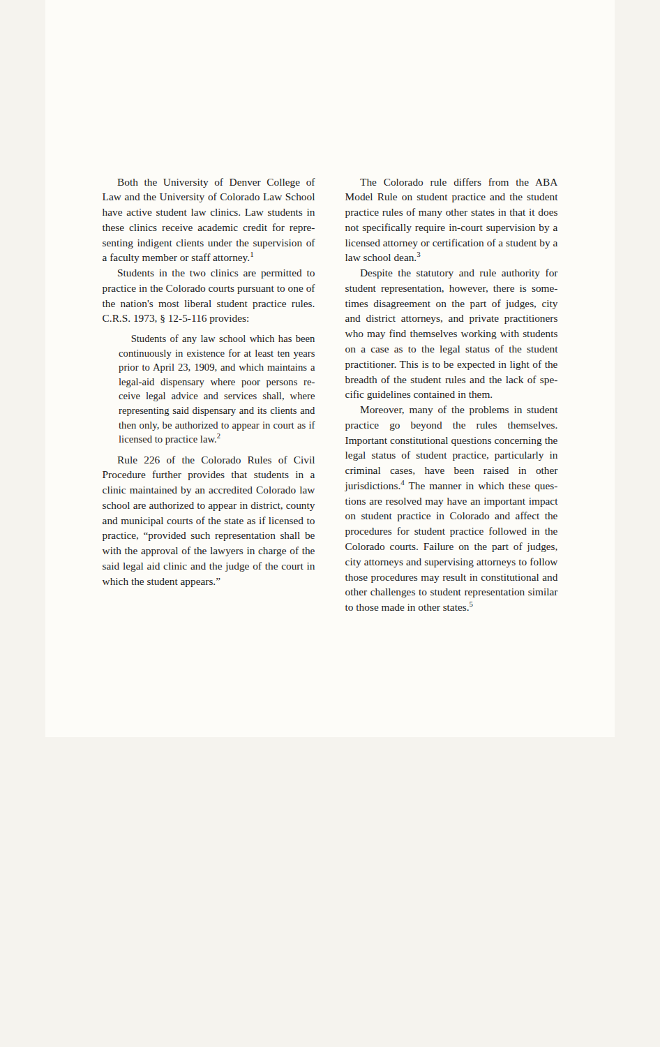Both the University of Denver College of Law and the University of Colorado Law School have active student law clinics. Law students in these clinics receive academic credit for representing indigent clients under the supervision of a faculty member or staff attorney.1
Students in the two clinics are permitted to practice in the Colorado courts pursuant to one of the nation's most liberal student practice rules. C.R.S. 1973, § 12-5-116 provides:
Students of any law school which has been continuously in existence for at least ten years prior to April 23, 1909, and which maintains a legal-aid dispensary where poor persons receive legal advice and services shall, where representing said dispensary and its clients and then only, be authorized to appear in court as if licensed to practice law.2
Rule 226 of the Colorado Rules of Civil Procedure further provides that students in a clinic maintained by an accredited Colorado law school are authorized to appear in district, county and municipal courts of the state as if licensed to practice, “provided such representation shall be with the approval of the lawyers in charge of the said legal aid clinic and the judge of the court in which the student appears.”
The Colorado rule differs from the ABA Model Rule on student practice and the student practice rules of many other states in that it does not specifically require in-court supervision by a licensed attorney or certification of a student by a law school dean.3
Despite the statutory and rule authority for student representation, however, there is sometimes disagreement on the part of judges, city and district attorneys, and private practitioners who may find themselves working with students on a case as to the legal status of the student practitioner. This is to be expected in light of the breadth of the student rules and the lack of specific guidelines contained in them.
Moreover, many of the problems in student practice go beyond the rules themselves. Important constitutional questions concerning the legal status of student practice, particularly in criminal cases, have been raised in other jurisdictions.4 The manner in which these questions are resolved may have an important impact on student practice in Colorado and affect the procedures for student practice followed in the Colorado courts. Failure on the part of judges, city attorneys and supervising attorneys to follow those procedures may result in constitutional and other challenges to student representation similar to those made in other states.5